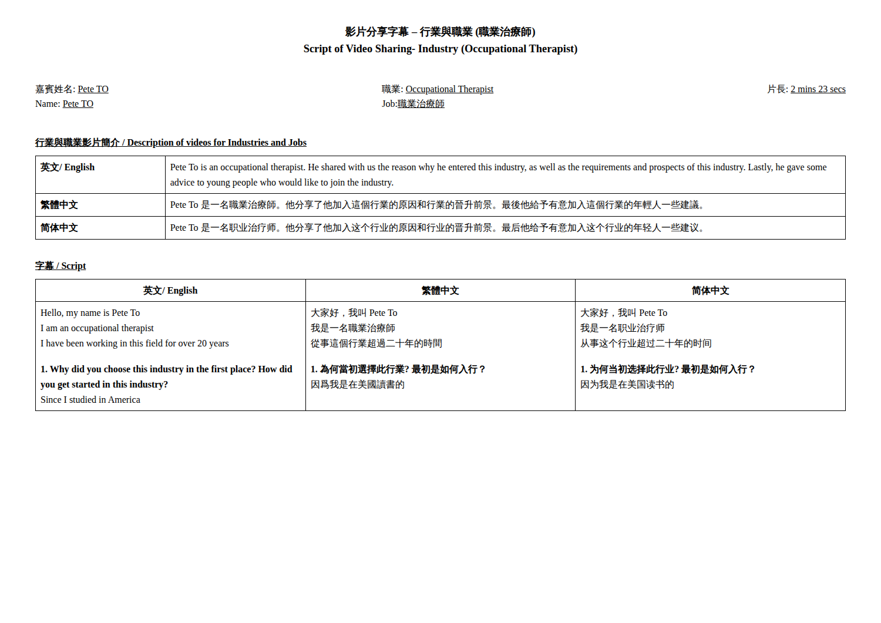影片分享字幕 – 行業與職業 (職業治療師) Script of Video Sharing- Industry (Occupational Therapist)
嘉賓姓名: Pete TO
Name: Pete TO
職業: Occupational Therapist
Job:職業治療師
片長: 2 mins 23 secs
行業與職業影片簡介 / Description of videos for Industries and Jobs
| 英文/ English | Pete To is an occupational therapist. He shared with us the reason why he entered this industry, as well as the requirements and prospects of this industry. Lastly, he gave some advice to young people who would like to join the industry. |
| 繁體中文 | Pete To 是一名職業治療師。他分享了他加入這個行業的原因和行業的晉升前景。最後他給予有意加入這個行業的年輕人一些建議。 |
| 简体中文 | Pete To 是一名职业治疗师。他分享了他加入这个行业的原因和行业的晋升前景。最后他给予有意加入这个行业的年轻人一些建议。 |
字幕 / Script
| 英文/ English | 繁體中文 | 简体中文 |
| --- | --- | --- |
| Hello, my name is Pete To I am an occupational therapist I have been working in this field for over 20 years 1. Why did you choose this industry in the first place? How did you get started in this industry? Since I studied in America | 大家好，我叫 Pete To 我是一名職業治療師 從事這個行業超過二十年的時間 1. 為何當初選擇此行業? 最初是如何入行？ 因爲我是在美國讀書的 | 大家好，我叫 Pete To 我是一名职业治疗师 从事这个行业超过二十年的时间 1. 为何当初选择此行业? 最初是如何入行？ 因为我是在美国读书的 |